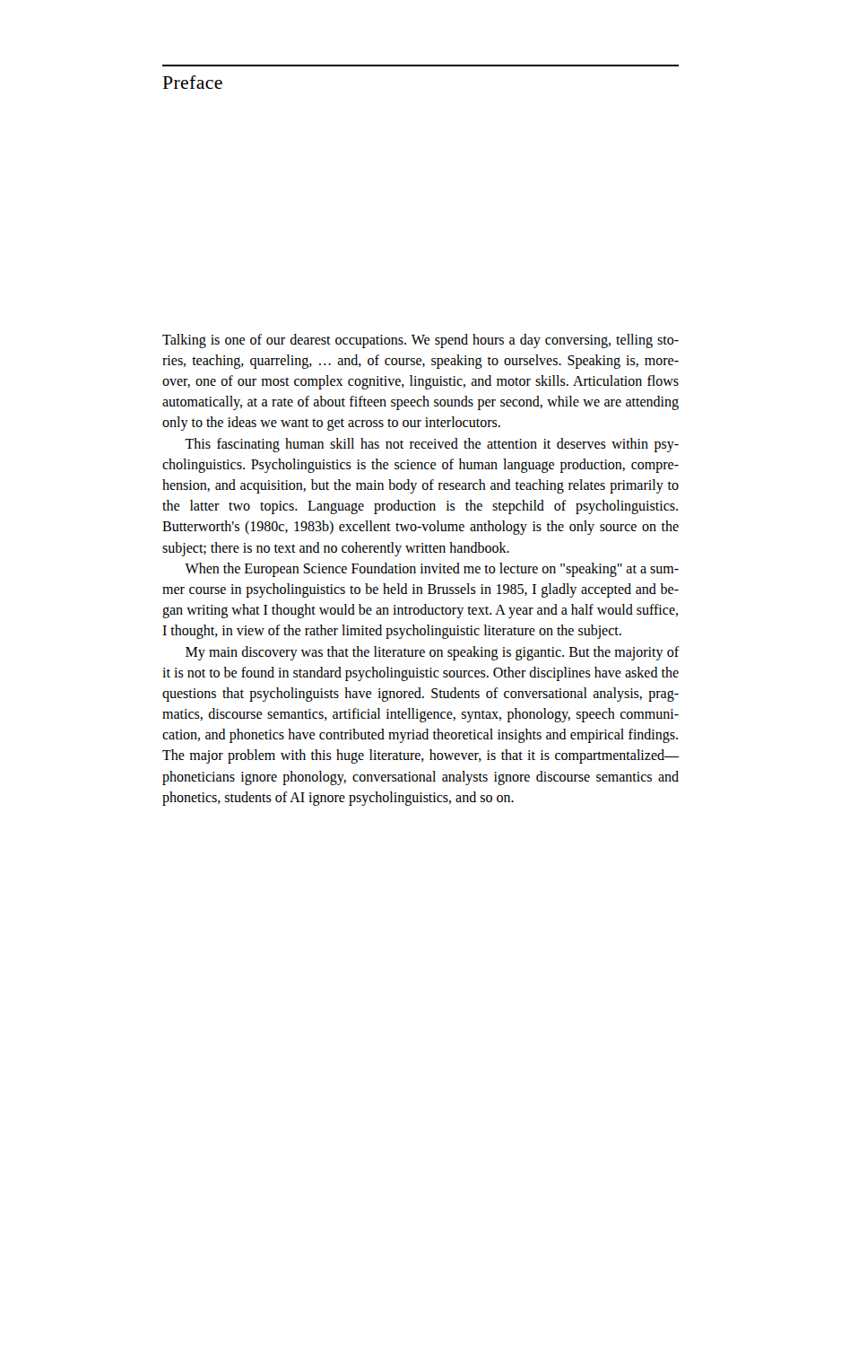Preface
Talking is one of our dearest occupations. We spend hours a day conversing, telling stories, teaching, quarreling, … and, of course, speaking to ourselves. Speaking is, moreover, one of our most complex cognitive, linguistic, and motor skills. Articulation flows automatically, at a rate of about fifteen speech sounds per second, while we are attending only to the ideas we want to get across to our interlocutors.
This fascinating human skill has not received the attention it deserves within psycholinguistics. Psycholinguistics is the science of human language production, comprehension, and acquisition, but the main body of research and teaching relates primarily to the latter two topics. Language production is the stepchild of psycholinguistics. Butterworth's (1980c, 1983b) excellent two-volume anthology is the only source on the subject; there is no text and no coherently written handbook.
When the European Science Foundation invited me to lecture on "speaking" at a summer course in psycholinguistics to be held in Brussels in 1985, I gladly accepted and began writing what I thought would be an introductory text. A year and a half would suffice, I thought, in view of the rather limited psycholinguistic literature on the subject.
My main discovery was that the literature on speaking is gigantic. But the majority of it is not to be found in standard psycholinguistic sources. Other disciplines have asked the questions that psycholinguists have ignored. Students of conversational analysis, pragmatics, discourse semantics, artificial intelligence, syntax, phonology, speech communication, and phonetics have contributed myriad theoretical insights and empirical findings. The major problem with this huge literature, however, is that it is compartmentalized—phoneticians ignore phonology, conversational analysts ignore discourse semantics and phonetics, students of AI ignore psycholinguistics, and so on.